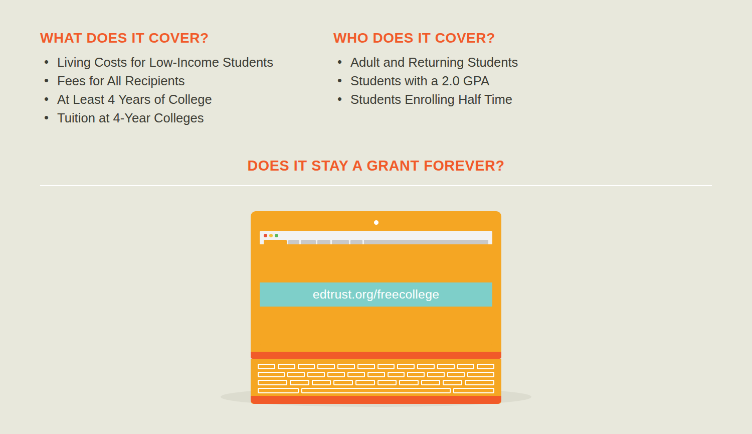What Does It Cover?
Living Costs for Low-Income Students
Fees for All Recipients
At Least 4 Years of College
Tuition at 4-Year Colleges
Who Does It Cover?
Adult and Returning Students
Students with a 2.0 GPA
Students Enrolling Half Time
Does It Stay a Grant Forever?
edtrust.org/freecollege